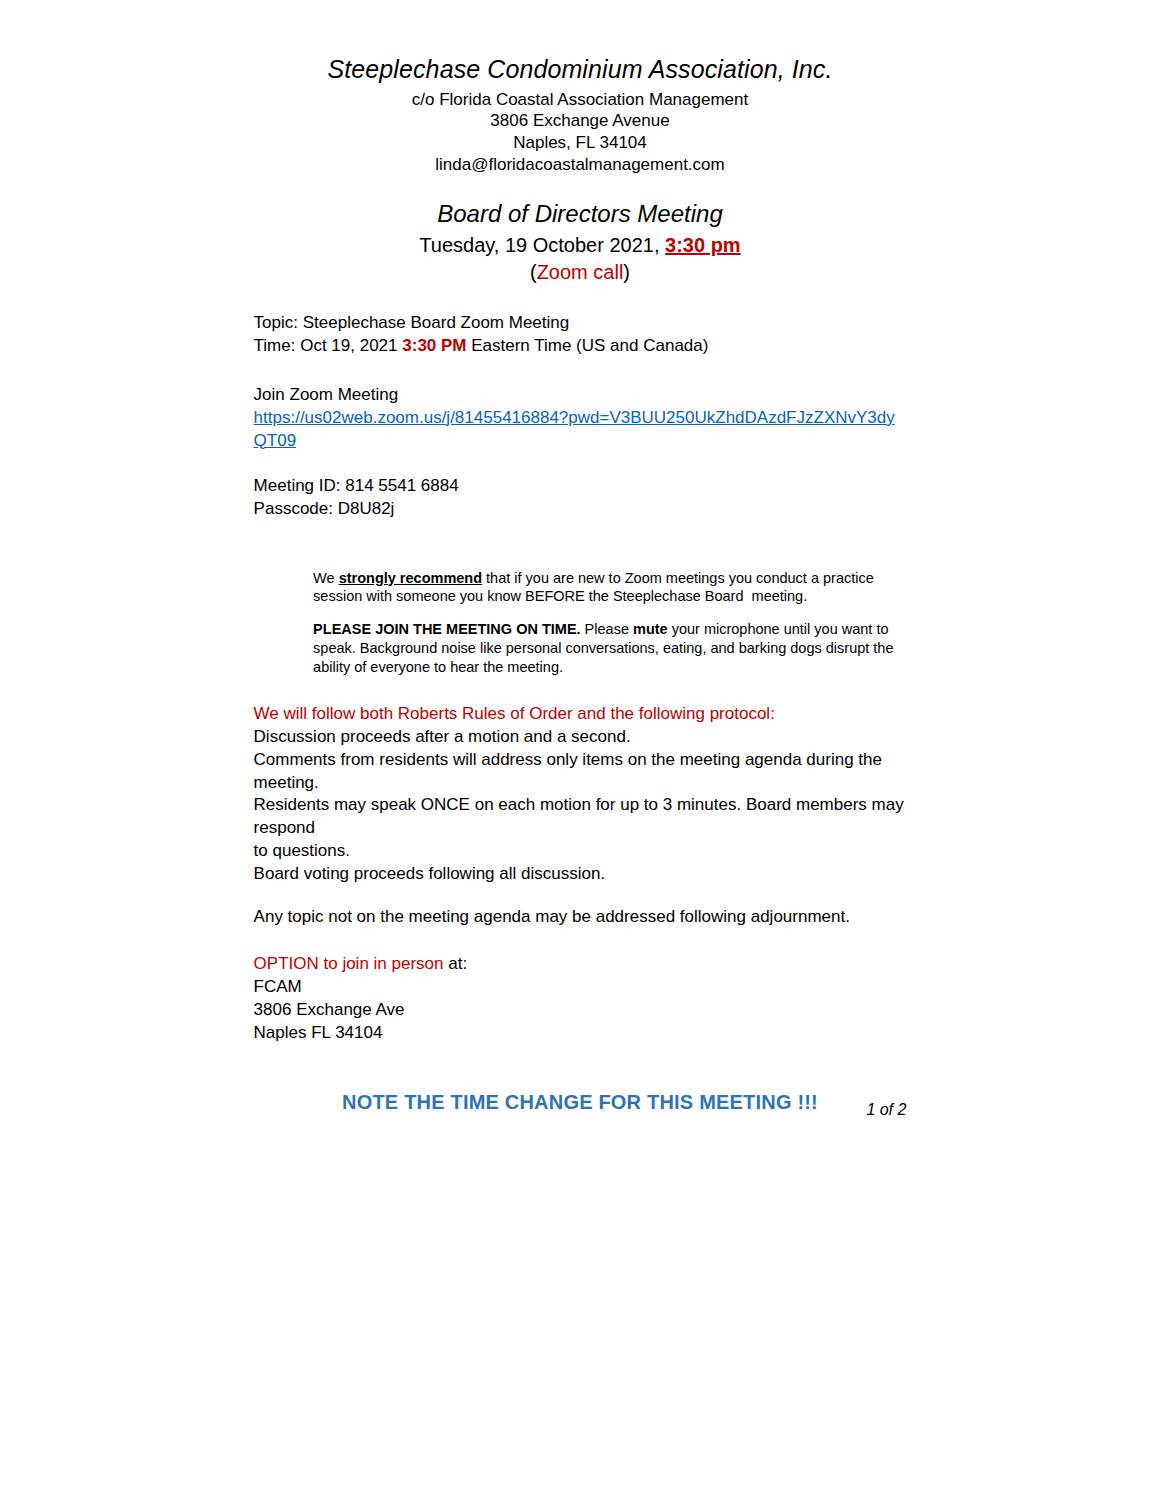Steeplechase Condominium Association, Inc.
c/o Florida Coastal Association Management
3806 Exchange Avenue
Naples, FL 34104
linda@floridacoastalmanagement.com
Board of Directors Meeting
Tuesday, 19 October 2021, 3:30 pm
(Zoom call)
Topic: Steeplechase Board Zoom Meeting
Time: Oct 19, 2021 3:30 PM Eastern Time (US and Canada)
Join Zoom Meeting
https://us02web.zoom.us/j/81455416884?pwd=V3BUU250UkZhdDAzdFJzZXNvY3dyQT09
Meeting ID: 814 5541 6884
Passcode: D8U82j
We strongly recommend that if you are new to Zoom meetings you conduct a practice session with someone you know BEFORE the Steeplechase Board meeting.
PLEASE JOIN THE MEETING ON TIME. Please mute your microphone until you want to speak. Background noise like personal conversations, eating, and barking dogs disrupt the ability of everyone to hear the meeting.
We will follow both Roberts Rules of Order and the following protocol:
Discussion proceeds after a motion and a second.
Comments from residents will address only items on the meeting agenda during the meeting.
Residents may speak ONCE on each motion for up to 3 minutes. Board members may respond
to questions.
Board voting proceeds following all discussion.
Any topic not on the meeting agenda may be addressed following adjournment.
OPTION to join in person at:
FCAM
3806 Exchange Ave
Naples FL 34104
NOTE THE TIME CHANGE FOR THIS MEETING !!!
1 of 2